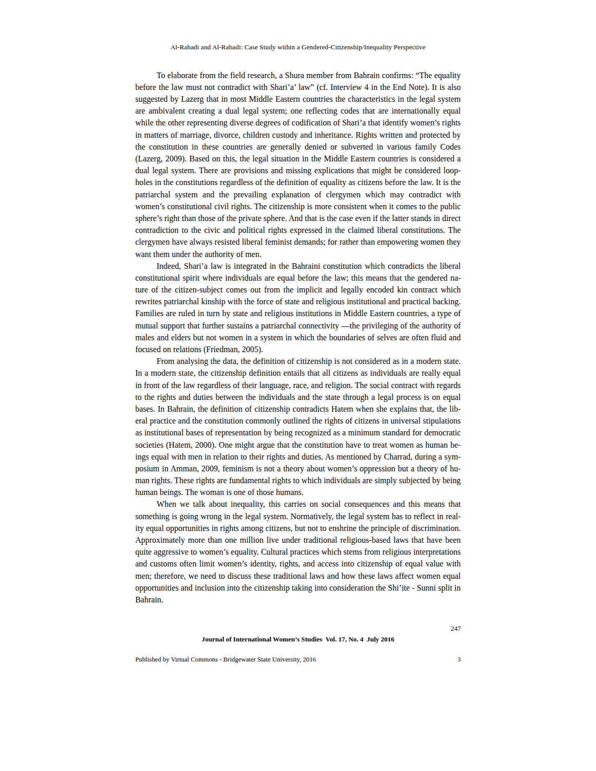Al-Rabadi and Al-Rabadi: Case Study within a Gendered-Citizenship/Inequality Perspective
To elaborate from the field research, a Shura member from Bahrain confirms: “The equality before the law must not contradict with Shari’a’ law” (cf. Interview 4 in the End Note). It is also suggested by Lazerg that in most Middle Eastern countries the characteristics in the legal system are ambivalent creating a dual legal system; one reflecting codes that are internationally equal while the other representing diverse degrees of codification of Shari’a that identify women’s rights in matters of marriage, divorce, children custody and inheritance. Rights written and protected by the constitution in these countries are generally denied or subverted in various family Codes (Lazerg, 2009). Based on this, the legal situation in the Middle Eastern countries is considered a dual legal system. There are provisions and missing explications that might be considered loopholes in the constitutions regardless of the definition of equality as citizens before the law. It is the patriarchal system and the prevailing explanation of clergymen which may contradict with women’s constitutional civil rights. The citizenship is more consistent when it comes to the public sphere’s right than those of the private sphere. And that is the case even if the latter stands in direct contradiction to the civic and political rights expressed in the claimed liberal constitutions. The clergymen have always resisted liberal feminist demands; for rather than empowering women they want them under the authority of men.
Indeed, Shari’a law is integrated in the Bahraini constitution which contradicts the liberal constitutional spirit where individuals are equal before the law; this means that the gendered nature of the citizen-subject comes out from the implicit and legally encoded kin contract which rewrites patriarchal kinship with the force of state and religious institutional and practical backing. Families are ruled in turn by state and religious institutions in Middle Eastern countries, a type of mutual support that further sustains a patriarchal connectivity —the privileging of the authority of males and elders but not women in a system in which the boundaries of selves are often fluid and focused on relations (Friedman, 2005).
From analysing the data, the definition of citizenship is not considered as in a modern state. In a modern state, the citizenship definition entails that all citizens as individuals are really equal in front of the law regardless of their language, race, and religion. The social contract with regards to the rights and duties between the individuals and the state through a legal process is on equal bases. In Bahrain, the definition of citizenship contradicts Hatem when she explains that, the liberal practice and the constitution commonly outlined the rights of citizens in universal stipulations as institutional bases of representation by being recognized as a minimum standard for democratic societies (Hatem, 2000). One might argue that the constitution have to treat women as human beings equal with men in relation to their rights and duties. As mentioned by Charrad, during a symposium in Amman, 2009, feminism is not a theory about women’s oppression but a theory of human rights. These rights are fundamental rights to which individuals are simply subjected by being human beings. The woman is one of those humans.
When we talk about inequality, this carries on social consequences and this means that something is going wrong in the legal system. Normatively, the legal system has to reflect in reality equal opportunities in rights among citizens, but not to enshrine the principle of discrimination. Approximately more than one million live under traditional religious-based laws that have been quite aggressive to women’s equality. Cultural practices which stems from religious interpretations and customs often limit women’s identity, rights, and access into citizenship of equal value with men; therefore, we need to discuss these traditional laws and how these laws affect women equal opportunities and inclusion into the citizenship taking into consideration the Shi’ite - Sunni split in Bahrain.
247
Journal of International Women’s Studies Vol. 17, No. 4 July 2016
Published by Virtual Commons - Bridgewater State University, 2016
3